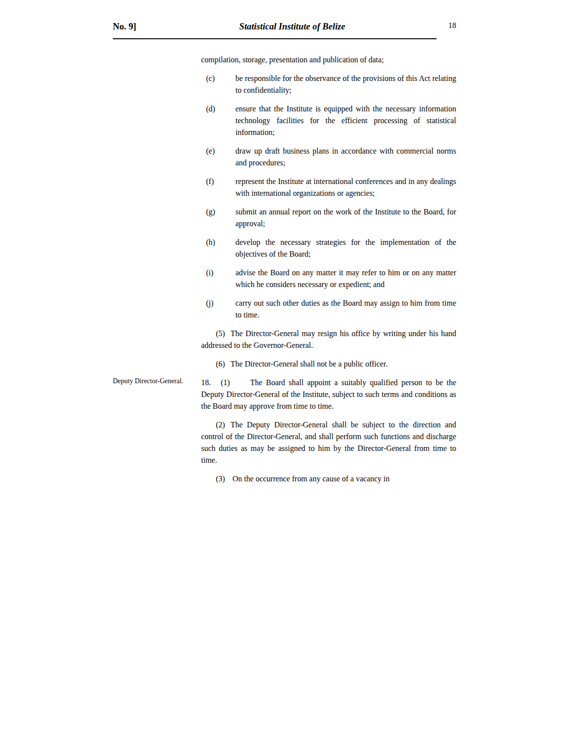No. 9] Statistical Institute of Belize 18
compilation, storage, presentation and publication of data;
(c) be responsible for the observance of the provisions of this Act relating to confidentiality;
(d) ensure that the Institute is equipped with the necessary information technology facilities for the efficient processing of statistical information;
(e) draw up draft business plans in accordance with commercial norms and procedures;
(f) represent the Institute at international conferences and in any dealings with international organizations or agencies;
(g) submit an annual report on the work of the Institute to the Board, for approval;
(h) develop the necessary strategies for the implementation of the objectives of the Board;
(i) advise the Board on any matter it may refer to him or on any matter which he considers necessary or expedient; and
(j) carry out such other duties as the Board may assign to him from time to time.
(5) The Director-General may resign his office by writing under his hand addressed to the Governor-General.
(6) The Director-General shall not be a public officer.
Deputy Director-General.
18.(1) The Board shall appoint a suitably qualified person to be the Deputy Director-General of the Institute, subject to such terms and conditions as the Board may approve from time to time.
(2) The Deputy Director-General shall be subject to the direction and control of the Director-General, and shall perform such functions and discharge such duties as may be assigned to him by the Director-General from time to time.
(3) On the occurrence from any cause of a vacancy in